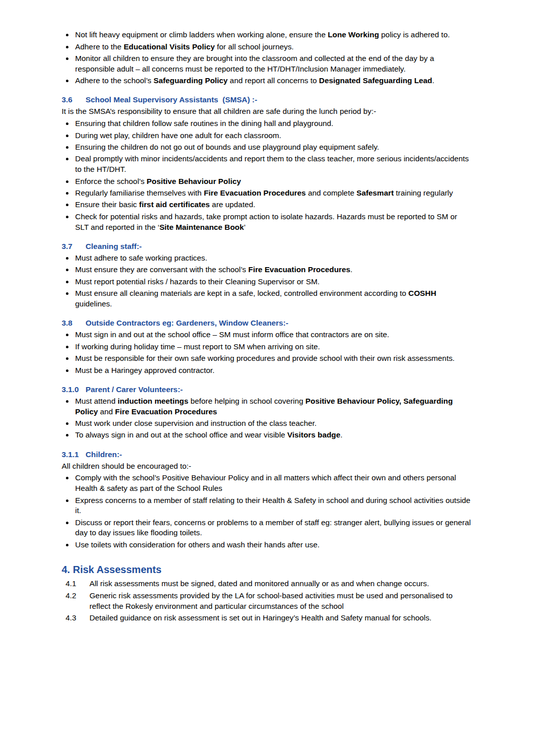Not lift heavy equipment or climb ladders when working alone, ensure the Lone Working policy is adhered to.
Adhere to the Educational Visits Policy for all school journeys.
Monitor all children to ensure they are brought into the classroom and collected at the end of the day by a responsible adult – all concerns must be reported to the HT/DHT/Inclusion Manager immediately.
Adhere to the school’s Safeguarding Policy and report all concerns to Designated Safeguarding Lead.
3.6 School Meal Supervisory Assistants (SMSA) :-
It is the SMSA’s responsibility to ensure that all children are safe during the lunch period by:-
Ensuring that children follow safe routines in the dining hall and playground.
During wet play, children have one adult for each classroom.
Ensuring the children do not go out of bounds and use playground play equipment safely.
Deal promptly with minor incidents/accidents and report them to the class teacher, more serious incidents/accidents to the HT/DHT.
Enforce the school’s Positive Behaviour Policy
Regularly familiarise themselves with Fire Evacuation Procedures and complete Safesmart training regularly
Ensure their basic first aid certificates are updated.
Check for potential risks and hazards, take prompt action to isolate hazards. Hazards must be reported to SM or SLT and reported in the ‘Site Maintenance Book’
3.7 Cleaning staff:-
Must adhere to safe working practices.
Must ensure they are conversant with the school’s Fire Evacuation Procedures.
Must report potential risks / hazards to their Cleaning Supervisor or SM.
Must ensure all cleaning materials are kept in a safe, locked, controlled environment according to COSHH guidelines.
3.8 Outside Contractors eg: Gardeners, Window Cleaners:-
Must sign in and out at the school office – SM must inform office that contractors are on site.
If working during holiday time – must report to SM when arriving on site.
Must be responsible for their own safe working procedures and provide school with their own risk assessments.
Must be a Haringey approved contractor.
3.1.0 Parent / Carer Volunteers:-
Must attend induction meetings before helping in school covering Positive Behaviour Policy, Safeguarding Policy and Fire Evacuation Procedures
Must work under close supervision and instruction of the class teacher.
To always sign in and out at the school office and wear visible Visitors badge.
3.1.1 Children:-
All children should be encouraged to:-
Comply with the school’s Positive Behaviour Policy and in all matters which affect their own and others personal Health & safety as part of the School Rules
Express concerns to a member of staff relating to their Health & Safety in school and during school activities outside it.
Discuss or report their fears, concerns or problems to a member of staff eg: stranger alert, bullying issues or general day to day issues like flooding toilets.
Use toilets with consideration for others and wash their hands after use.
4. Risk Assessments
4.1 All risk assessments must be signed, dated and monitored annually or as and when change occurs.
4.2 Generic risk assessments provided by the LA for school-based activities must be used and personalised to reflect the Rokesly environment and particular circumstances of the school
4.3 Detailed guidance on risk assessment is set out in Haringey’s Health and Safety manual for schools.